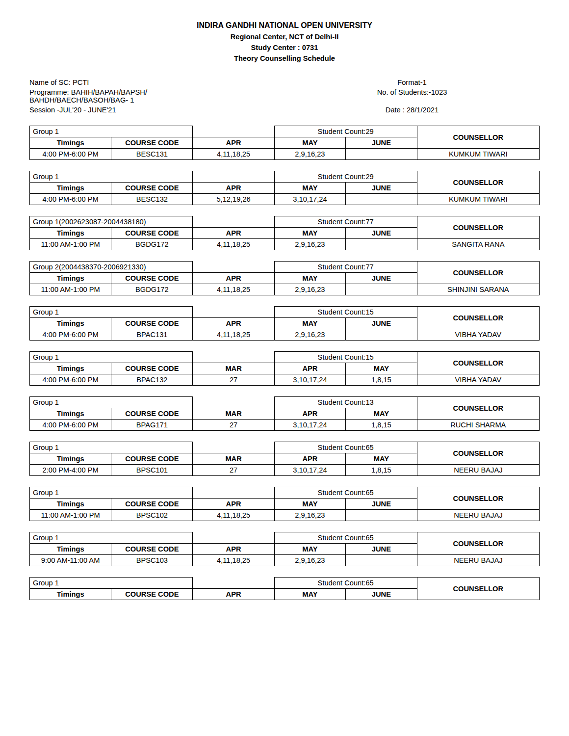INDIRA GANDHI NATIONAL OPEN UNIVERSITY
Regional Center, NCT of Delhi-II
Study Center : 0731
Theory Counselling Schedule
| Name of SC: PCTI | Format-1 |
| Programme: BAHIH/BAPAH/BAPSH/ BAHDH/BAECH/BASOH/BAG- 1 | No. of Students:-1023 |
| Session -JUL'20 - JUNE'21 | Date : 28/1/2021 |
| Group 1 | | Student Count:29 | COUNSELLOR |
| Timings | COURSE CODE | APR | MAY | JUNE |
| 4:00 PM-6:00 PM | BESC131 | 4,11,18,25 | 2,9,16,23 | | KUMKUM TIWARI |
| Group 1 | | Student Count:29 | COUNSELLOR |
| Timings | COURSE CODE | APR | MAY | JUNE |
| 4:00 PM-6:00 PM | BESC132 | 5,12,19,26 | 3,10,17,24 | | KUMKUM TIWARI |
| Group 1(2002623087-2004438180) | | Student Count:77 | COUNSELLOR |
| Timings | COURSE CODE | APR | MAY | JUNE |
| 11:00 AM-1:00 PM | BGDG172 | 4,11,18,25 | 2,9,16,23 | | SANGITA RANA |
| Group 2(2004438370-2006921330) | | Student Count:77 | COUNSELLOR |
| Timings | COURSE CODE | APR | MAY | JUNE |
| 11:00 AM-1:00 PM | BGDG172 | 4,11,18,25 | 2,9,16,23 | | SHINJINI SARANA |
| Group 1 | | Student Count:15 | COUNSELLOR |
| Timings | COURSE CODE | APR | MAY | JUNE |
| 4:00 PM-6:00 PM | BPAC131 | 4,11,18,25 | 2,9,16,23 | | VIBHA YADAV |
| Group 1 | | Student Count:15 | COUNSELLOR |
| Timings | COURSE CODE | MAR | APR | MAY |
| 4:00 PM-6:00 PM | BPAC132 | 27 | 3,10,17,24 | 1,8,15 | VIBHA YADAV |
| Group 1 | | Student Count:13 | COUNSELLOR |
| Timings | COURSE CODE | MAR | APR | MAY |
| 4:00 PM-6:00 PM | BPAG171 | 27 | 3,10,17,24 | 1,8,15 | RUCHI SHARMA |
| Group 1 | | Student Count:65 | COUNSELLOR |
| Timings | COURSE CODE | MAR | APR | MAY |
| 2:00 PM-4:00 PM | BPSC101 | 27 | 3,10,17,24 | 1,8,15 | NEERU BAJAJ |
| Group 1 | | Student Count:65 | COUNSELLOR |
| Timings | COURSE CODE | APR | MAY | JUNE |
| 11:00 AM-1:00 PM | BPSC102 | 4,11,18,25 | 2,9,16,23 | | NEERU BAJAJ |
| Group 1 | | Student Count:65 | COUNSELLOR |
| Timings | COURSE CODE | APR | MAY | JUNE |
| 9:00 AM-11:00 AM | BPSC103 | 4,11,18,25 | 2,9,16,23 | | NEERU BAJAJ |
| Group 1 | | Student Count:65 | COUNSELLOR |
| Timings | COURSE CODE | APR | MAY | JUNE |